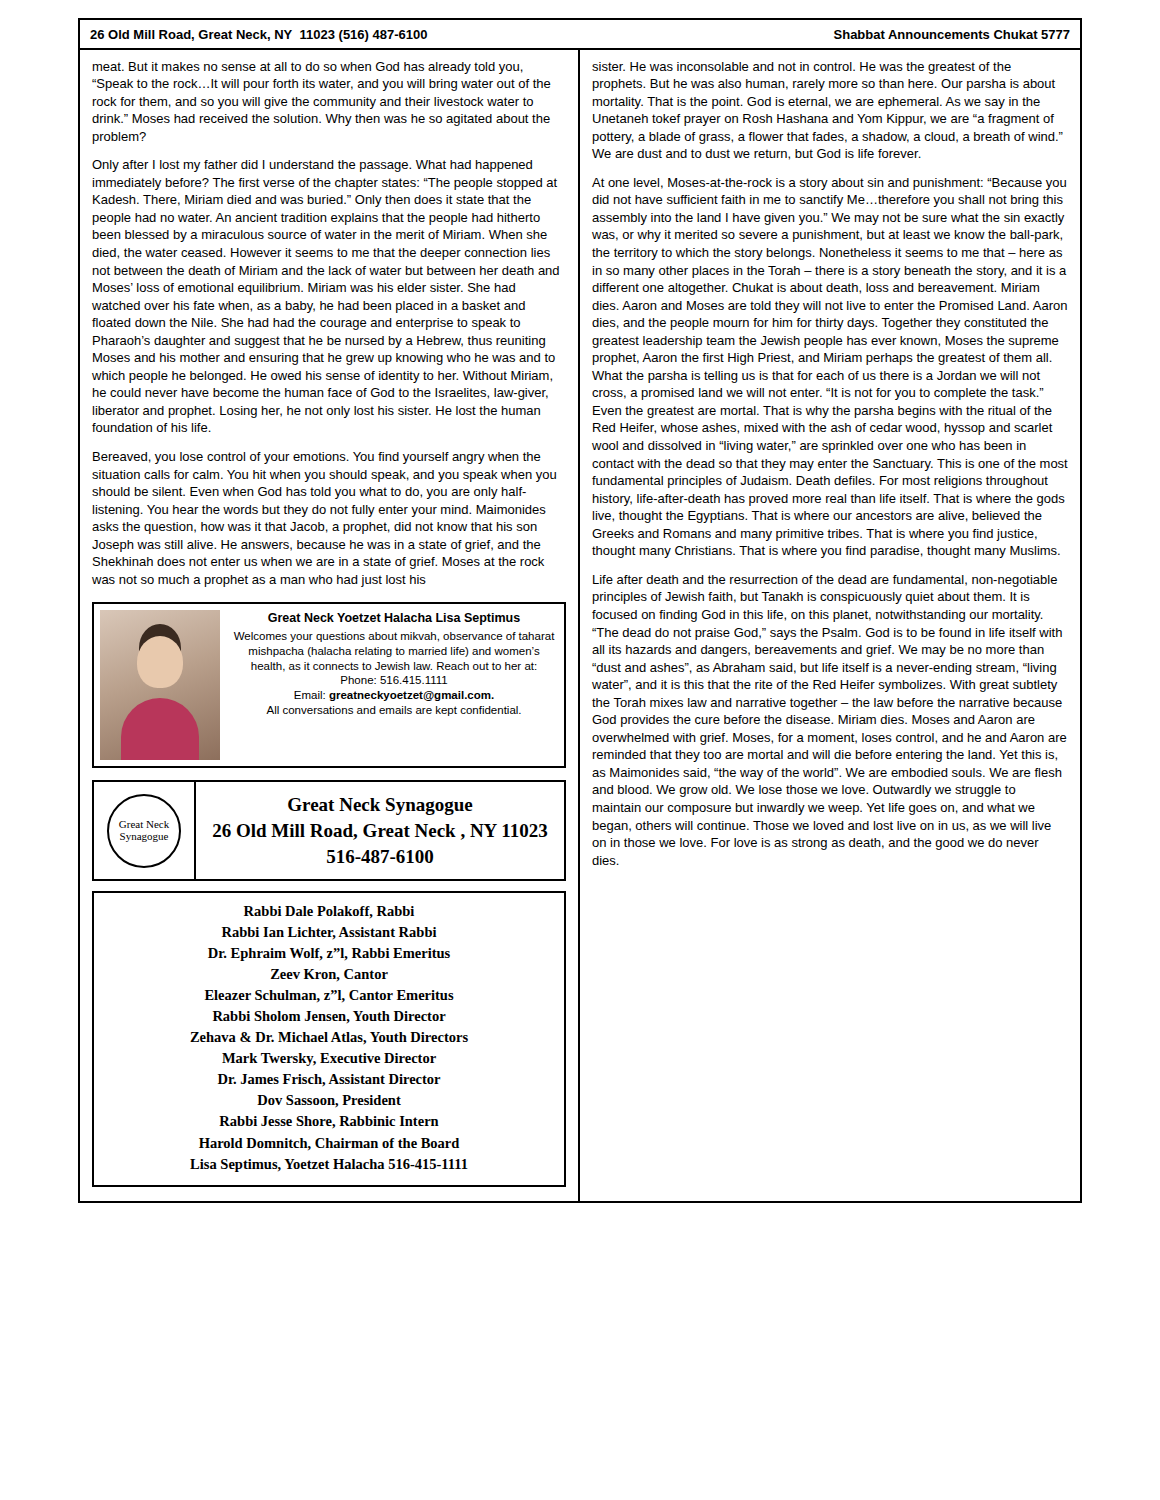26 Old Mill Road, Great Neck, NY 11023 (516) 487-6100
Shabbat Announcements Chukat 5777
meat. But it makes no sense at all to do so when God has already told you, “Speak to the rock…It will pour forth its water, and you will bring water out of the rock for them, and so you will give the community and their livestock water to drink.” Moses had received the solution. Why then was he so agitated about the problem?
Only after I lost my father did I understand the passage. What had happened immediately before? The first verse of the chapter states: “The people stopped at Kadesh. There, Miriam died and was buried.” Only then does it state that the people had no water. An ancient tradition explains that the people had hitherto been blessed by a miraculous source of water in the merit of Miriam. When she died, the water ceased. However it seems to me that the deeper connection lies not between the death of Miriam and the lack of water but between her death and Moses’ loss of emotional equilibrium. Miriam was his elder sister. She had watched over his fate when, as a baby, he had been placed in a basket and floated down the Nile. She had had the courage and enterprise to speak to Pharaoh’s daughter and suggest that he be nursed by a Hebrew, thus reuniting Moses and his mother and ensuring that he grew up knowing who he was and to which people he belonged. He owed his sense of identity to her. Without Miriam, he could never have become the human face of God to the Israelites, law-giver, liberator and prophet. Losing her, he not only lost his sister. He lost the human foundation of his life.
Bereaved, you lose control of your emotions. You find yourself angry when the situation calls for calm. You hit when you should speak, and you speak when you should be silent. Even when God has told you what to do, you are only half-listening. You hear the words but they do not fully enter your mind. Maimonides asks the question, how was it that Jacob, a prophet, did not know that his son Joseph was still alive. He answers, because he was in a state of grief, and the Shekhinah does not enter us when we are in a state of grief. Moses at the rock was not so much a prophet as a man who had just lost his
Great Neck Yoetzet Halacha Lisa Septimus Welcomes your questions about mikvah, observance of taharat mishpacha (halacha relating to married life) and women’s health, as it connects to Jewish law. Reach out to her at:
Phone: 516.415.1111
Email: greatneckyoetzet@gmail.com.
All conversations and emails are kept confidential.
Great Neck
Synagogue
Great Neck Synagogue
26 Old Mill Road, Great Neck , NY 11023
516-487-6100
Rabbi Dale Polakoff, Rabbi
Rabbi Ian Lichter, Assistant Rabbi
Dr. Ephraim Wolf, z”l, Rabbi Emeritus
Zeev Kron, Cantor
Eleazer Schulman, z”l, Cantor Emeritus
Rabbi Sholom Jensen, Youth Director
Zehava & Dr. Michael Atlas, Youth Directors
Mark Twersky, Executive Director
Dr. James Frisch, Assistant Director
Dov Sassoon, President
Rabbi Jesse Shore, Rabbinic Intern
Harold Domnitch, Chairman of the Board
Lisa Septimus, Yoetzet Halacha 516-415-1111
sister. He was inconsolable and not in control. He was the greatest of the prophets. But he was also human, rarely more so than here. Our parsha is about mortality. That is the point. God is eternal, we are ephemeral. As we say in the Unetaneh tokef prayer on Rosh Hashana and Yom Kippur, we are “a fragment of pottery, a blade of grass, a flower that fades, a shadow, a cloud, a breath of wind.” We are dust and to dust we return, but God is life forever.
At one level, Moses-at-the-rock is a story about sin and punishment: “Because you did not have sufficient faith in me to sanctify Me…therefore you shall not bring this assembly into the land I have given you.” We may not be sure what the sin exactly was, or why it merited so severe a punishment, but at least we know the ball-park, the territory to which the story belongs. Nonetheless it seems to me that – here as in so many other places in the Torah – there is a story beneath the story, and it is a different one altogether. Chukat is about death, loss and bereavement. Miriam dies. Aaron and Moses are told they will not live to enter the Promised Land. Aaron dies, and the people mourn for him for thirty days. Together they constituted the greatest leadership team the Jewish people has ever known, Moses the supreme prophet, Aaron the first High Priest, and Miriam perhaps the greatest of them all. What the parsha is telling us is that for each of us there is a Jordan we will not cross, a promised land we will not enter. “It is not for you to complete the task.” Even the greatest are mortal. That is why the parsha begins with the ritual of the Red Heifer, whose ashes, mixed with the ash of cedar wood, hyssop and scarlet wool and dissolved in “living water,” are sprinkled over one who has been in contact with the dead so that they may enter the Sanctuary. This is one of the most fundamental principles of Judaism. Death defiles. For most religions throughout history, life-after-death has proved more real than life itself. That is where the gods live, thought the Egyptians. That is where our ancestors are alive, believed the Greeks and Romans and many primitive tribes. That is where you find justice, thought many Christians. That is where you find paradise, thought many Muslims.
Life after death and the resurrection of the dead are fundamental, non-negotiable principles of Jewish faith, but Tanakh is conspicuously quiet about them. It is focused on finding God in this life, on this planet, notwithstanding our mortality. “The dead do not praise God,” says the Psalm. God is to be found in life itself with all its hazards and dangers, bereavements and grief. We may be no more than “dust and ashes”, as Abraham said, but life itself is a never-ending stream, “living water”, and it is this that the rite of the Red Heifer symbolizes. With great subtlety the Torah mixes law and narrative together – the law before the narrative because God provides the cure before the disease. Miriam dies. Moses and Aaron are overwhelmed with grief. Moses, for a moment, loses control, and he and Aaron are reminded that they too are mortal and will die before entering the land. Yet this is, as Maimonides said, “the way of the world”. We are embodied souls. We are flesh and blood. We grow old. We lose those we love. Outwardly we struggle to maintain our composure but inwardly we weep. Yet life goes on, and what we began, others will continue. Those we loved and lost live on in us, as we will live on in those we love. For love is as strong as death, and the good we do never dies.